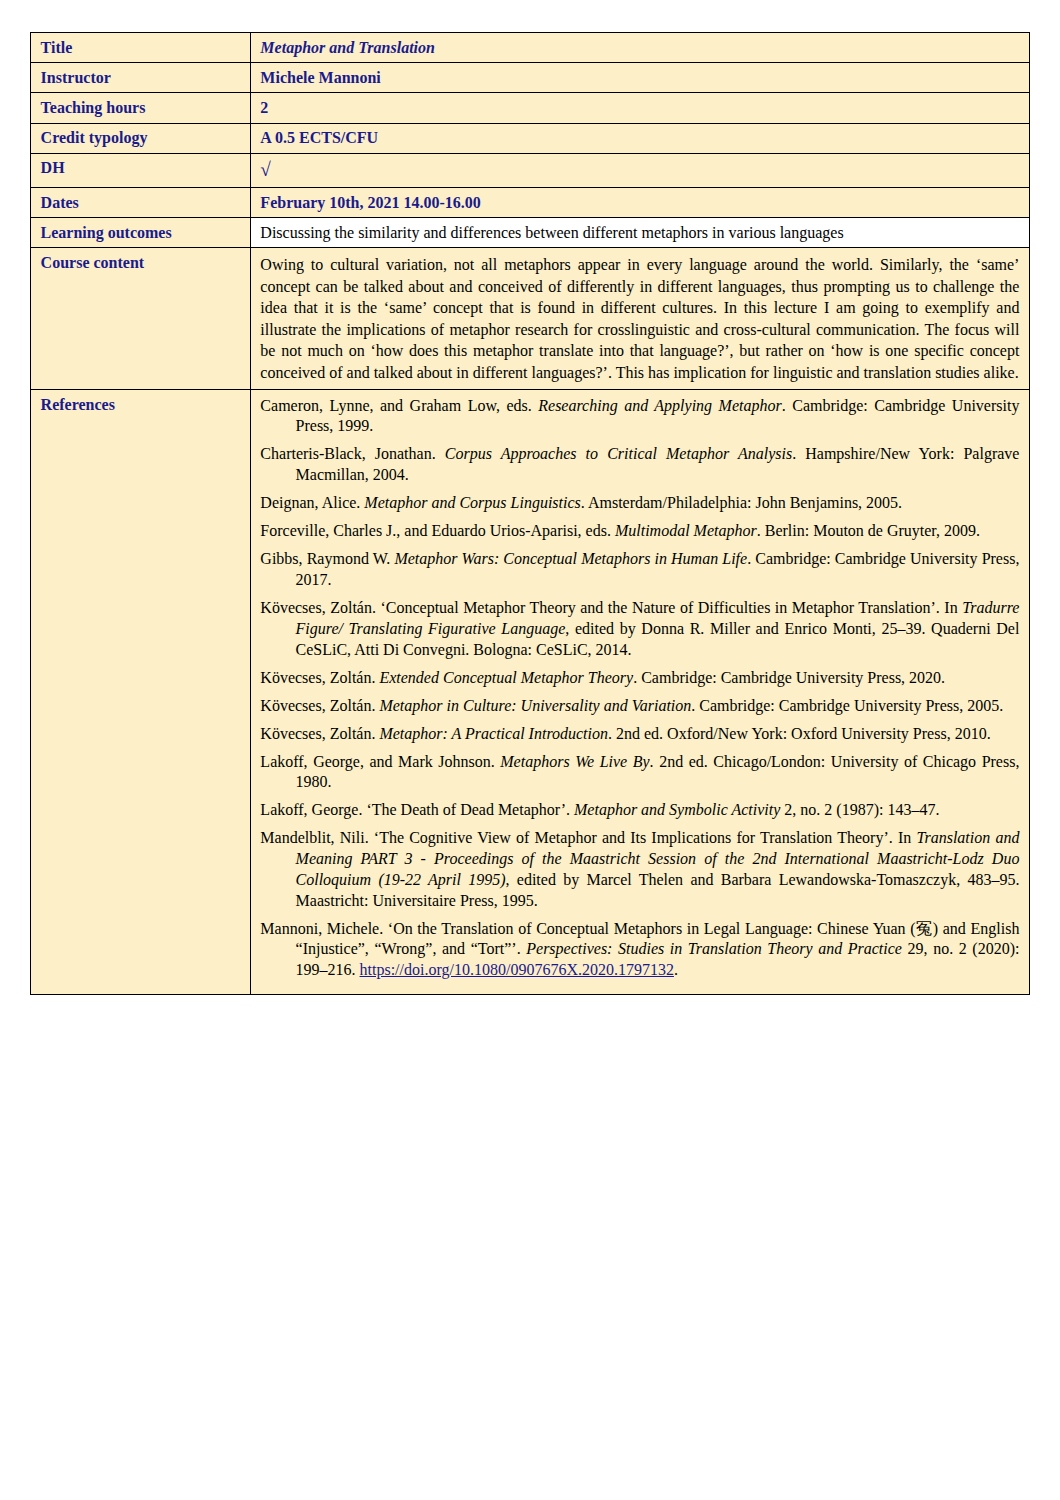| Title | Metaphor and Translation |
| Instructor | Michele Mannoni |
| Teaching hours | 2 |
| Credit typology | A 0.5 ECTS/CFU |
| DH | √ |
| Dates | February 10th, 2021 14.00-16.00 |
| Learning outcomes | Discussing the similarity and differences between different metaphors in various languages |
| Course content | Owing to cultural variation, not all metaphors appear in every language around the world. Similarly, the ‘same’ concept can be talked about and conceived of differently in different languages, thus prompting us to challenge the idea that it is the ‘same’ concept that is found in different cultures. In this lecture I am going to exemplify and illustrate the implications of metaphor research for crosslinguistic and cross-cultural communication. The focus will be not much on ‘how does this metaphor translate into that language?’, but rather on ‘how is one specific concept conceived of and talked about in different languages?’. This has implication for linguistic and translation studies alike. |
| References | Cameron, Lynne, and Graham Low, eds. Researching and Applying Metaphor . Cambridge: Cambridge University Press, 1999. Charteris-Black, Jonathan. Corpus Approaches to Critical Metaphor Analysis . Hampshire/New York: Palgrave Macmillan, 2004. Deignan, Alice. Metaphor and Corpus Linguistics . Amsterdam/Philadelphia: John Benjamins, 2005. Forceville, Charles J., and Eduardo Urios-Aparisi, eds. Multimodal Metaphor . Berlin: Mouton de Gruyter, 2009. Gibbs, Raymond W. Metaphor Wars: Conceptual Metaphors in Human Life . Cambridge: Cambridge University Press, 2017. Kövecses, Zoltán. ‘Conceptual Metaphor Theory and the Nature of Difficulties in Metaphor Translation’. In Tradurre Figure/ Translating Figurative Language , edited by Donna R. Miller and Enrico Monti, 25–39. Quaderni Del CeSLiC, Atti Di Convegni. Bologna: CeSLiC, 2014. Kövecses, Zoltán. Extended Conceptual Metaphor Theory . Cambridge: Cambridge University Press, 2020. Kövecses, Zoltán. Metaphor in Culture: Universality and Variation . Cambridge: Cambridge University Press, 2005. Kövecses, Zoltán. Metaphor: A Practical Introduction . 2nd ed. Oxford/New York: Oxford University Press, 2010. Lakoff, George, and Mark Johnson. Metaphors We Live By . 2nd ed. Chicago/London: University of Chicago Press, 1980. Lakoff, George. ‘The Death of Dead Metaphor’. Metaphor and Symbolic Activity 2, no. 2 (1987): 143–47. Mandelblit, Nili. ‘The Cognitive View of Metaphor and Its Implications for Translation Theory’. In Translation and Meaning PART 3 - Proceedings of the Maastricht Session of the 2nd International Maastricht-Lodz Duo Colloquium (19-22 April 1995) , edited by Marcel Thelen and Barbara Lewandowska-Tomaszczyk, 483–95. Maastricht: Universitaire Press, 1995. Mannoni, Michele. ‘On the Translation of Conceptual Metaphors in Legal Language: Chinese Yuan ( 冤 ) and English “Injustice”, “Wrong”, and “Tort”’. Perspectives: Studies in Translation Theory and Practice 29, no. 2 (2020): 199–216. https://doi.org/10.1080/0907676X.2020.1797132 . |